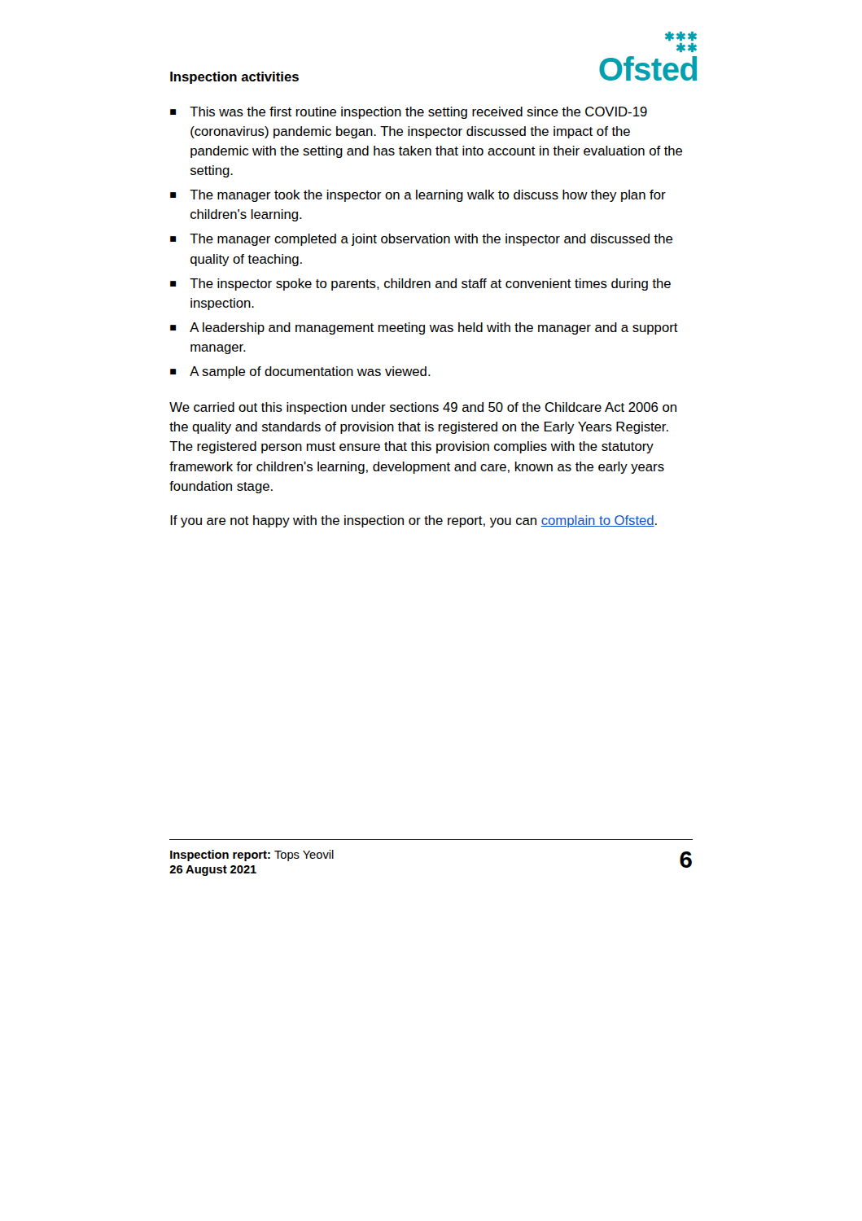✱✱✱
✱✱
Ofsted
Inspection activities
This was the first routine inspection the setting received since the COVID-19 (coronavirus) pandemic began. The inspector discussed the impact of the pandemic with the setting and has taken that into account in their evaluation of the setting.
The manager took the inspector on a learning walk to discuss how they plan for children's learning.
The manager completed a joint observation with the inspector and discussed the quality of teaching.
The inspector spoke to parents, children and staff at convenient times during the inspection.
A leadership and management meeting was held with the manager and a support manager.
A sample of documentation was viewed.
We carried out this inspection under sections 49 and 50 of the Childcare Act 2006 on the quality and standards of provision that is registered on the Early Years Register. The registered person must ensure that this provision complies with the statutory framework for children's learning, development and care, known as the early years foundation stage.
If you are not happy with the inspection or the report, you can complain to Ofsted.
Inspection report: Tops Yeovil
26 August 2021
6